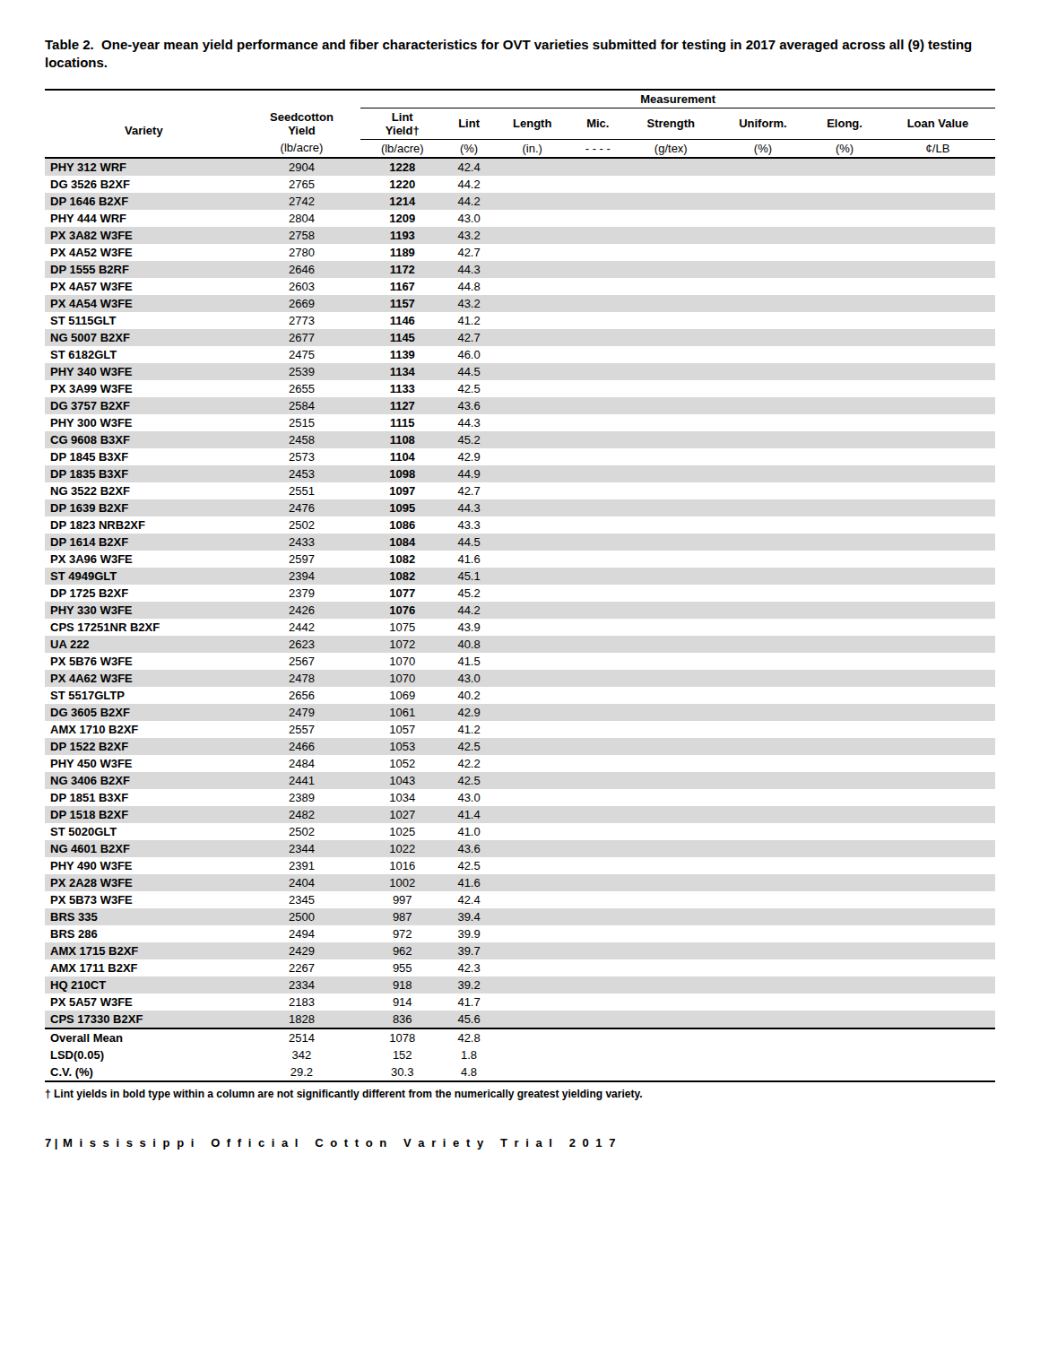Table 2. One-year mean yield performance and fiber characteristics for OVT varieties submitted for testing in 2017 averaged across all (9) testing locations.
| Variety | Seedcotton Yield | Measurement |
| --- | --- | --- |
| Lint Yield† | Lint | Length | Mic. | Strength | Uniform. | Elong. | Loan Value |
| | (lb/acre) | (lb/acre) | (%) | (in.) | - - - - | (g/tex) | (%) | (%) | ¢/LB |
| PHY 312 WRF | 2904 | 1228 | 42.4 | | | | | | |
| DG 3526 B2XF | 2765 | 1220 | 44.2 | | | | | | |
| DP 1646 B2XF | 2742 | 1214 | 44.2 | | | | | | |
| PHY 444 WRF | 2804 | 1209 | 43.0 | | | | | | |
| PX 3A82 W3FE | 2758 | 1193 | 43.2 | | | | | | |
| PX 4A52 W3FE | 2780 | 1189 | 42.7 | | | | | | |
| DP 1555 B2RF | 2646 | 1172 | 44.3 | | | | | | |
| PX 4A57 W3FE | 2603 | 1167 | 44.8 | | | | | | |
| PX 4A54 W3FE | 2669 | 1157 | 43.2 | | | | | | |
| ST 5115GLT | 2773 | 1146 | 41.2 | | | | | | |
| NG 5007 B2XF | 2677 | 1145 | 42.7 | | | | | | |
| ST 6182GLT | 2475 | 1139 | 46.0 | | | | | | |
| PHY 340 W3FE | 2539 | 1134 | 44.5 | | | | | | |
| PX 3A99 W3FE | 2655 | 1133 | 42.5 | | | | | | |
| DG 3757 B2XF | 2584 | 1127 | 43.6 | | | | | | |
| PHY 300 W3FE | 2515 | 1115 | 44.3 | | | | | | |
| CG 9608 B3XF | 2458 | 1108 | 45.2 | | | | | | |
| DP 1845 B3XF | 2573 | 1104 | 42.9 | | | | | | |
| DP 1835 B3XF | 2453 | 1098 | 44.9 | | | | | | |
| NG 3522 B2XF | 2551 | 1097 | 42.7 | | | | | | |
| DP 1639 B2XF | 2476 | 1095 | 44.3 | | | | | | |
| DP 1823 NRB2XF | 2502 | 1086 | 43.3 | | | | | | |
| DP 1614 B2XF | 2433 | 1084 | 44.5 | | | | | | |
| PX 3A96 W3FE | 2597 | 1082 | 41.6 | | | | | | |
| ST 4949GLT | 2394 | 1082 | 45.1 | | | | | | |
| DP 1725 B2XF | 2379 | 1077 | 45.2 | | | | | | |
| PHY 330 W3FE | 2426 | 1076 | 44.2 | | | | | | |
| CPS 17251NR B2XF | 2442 | 1075 | 43.9 | | | | | | |
| UA 222 | 2623 | 1072 | 40.8 | | | | | | |
| PX 5B76 W3FE | 2567 | 1070 | 41.5 | | | | | | |
| PX 4A62 W3FE | 2478 | 1070 | 43.0 | | | | | | |
| ST 5517GLTP | 2656 | 1069 | 40.2 | | | | | | |
| DG 3605 B2XF | 2479 | 1061 | 42.9 | | | | | | |
| AMX 1710 B2XF | 2557 | 1057 | 41.2 | | | | | | |
| DP 1522 B2XF | 2466 | 1053 | 42.5 | | | | | | |
| PHY 450 W3FE | 2484 | 1052 | 42.2 | | | | | | |
| NG 3406 B2XF | 2441 | 1043 | 42.5 | | | | | | |
| DP 1851 B3XF | 2389 | 1034 | 43.0 | | | | | | |
| DP 1518 B2XF | 2482 | 1027 | 41.4 | | | | | | |
| ST 5020GLT | 2502 | 1025 | 41.0 | | | | | | |
| NG 4601 B2XF | 2344 | 1022 | 43.6 | | | | | | |
| PHY 490 W3FE | 2391 | 1016 | 42.5 | | | | | | |
| PX 2A28 W3FE | 2404 | 1002 | 41.6 | | | | | | |
| PX 5B73 W3FE | 2345 | 997 | 42.4 | | | | | | |
| BRS 335 | 2500 | 987 | 39.4 | | | | | | |
| BRS 286 | 2494 | 972 | 39.9 | | | | | | |
| AMX 1715 B2XF | 2429 | 962 | 39.7 | | | | | | |
| AMX 1711 B2XF | 2267 | 955 | 42.3 | | | | | | |
| HQ 210CT | 2334 | 918 | 39.2 | | | | | | |
| PX 5A57 W3FE | 2183 | 914 | 41.7 | | | | | | |
| CPS 17330 B2XF | 1828 | 836 | 45.6 | | | | | | |
| Overall Mean | 2514 | 1078 | 42.8 | | | | | | |
| LSD(0.05) | 342 | 152 | 1.8 | | | | | | |
| C.V. (%) | 29.2 | 30.3 | 4.8 | | | | | | |
† Lint yields in bold type within a column are not significantly different from the numerically greatest yielding variety.
7 | M i s s i s s i p p i O f f i c i a l C o t t o n V a r i e t y T r i a l 2 0 1 7